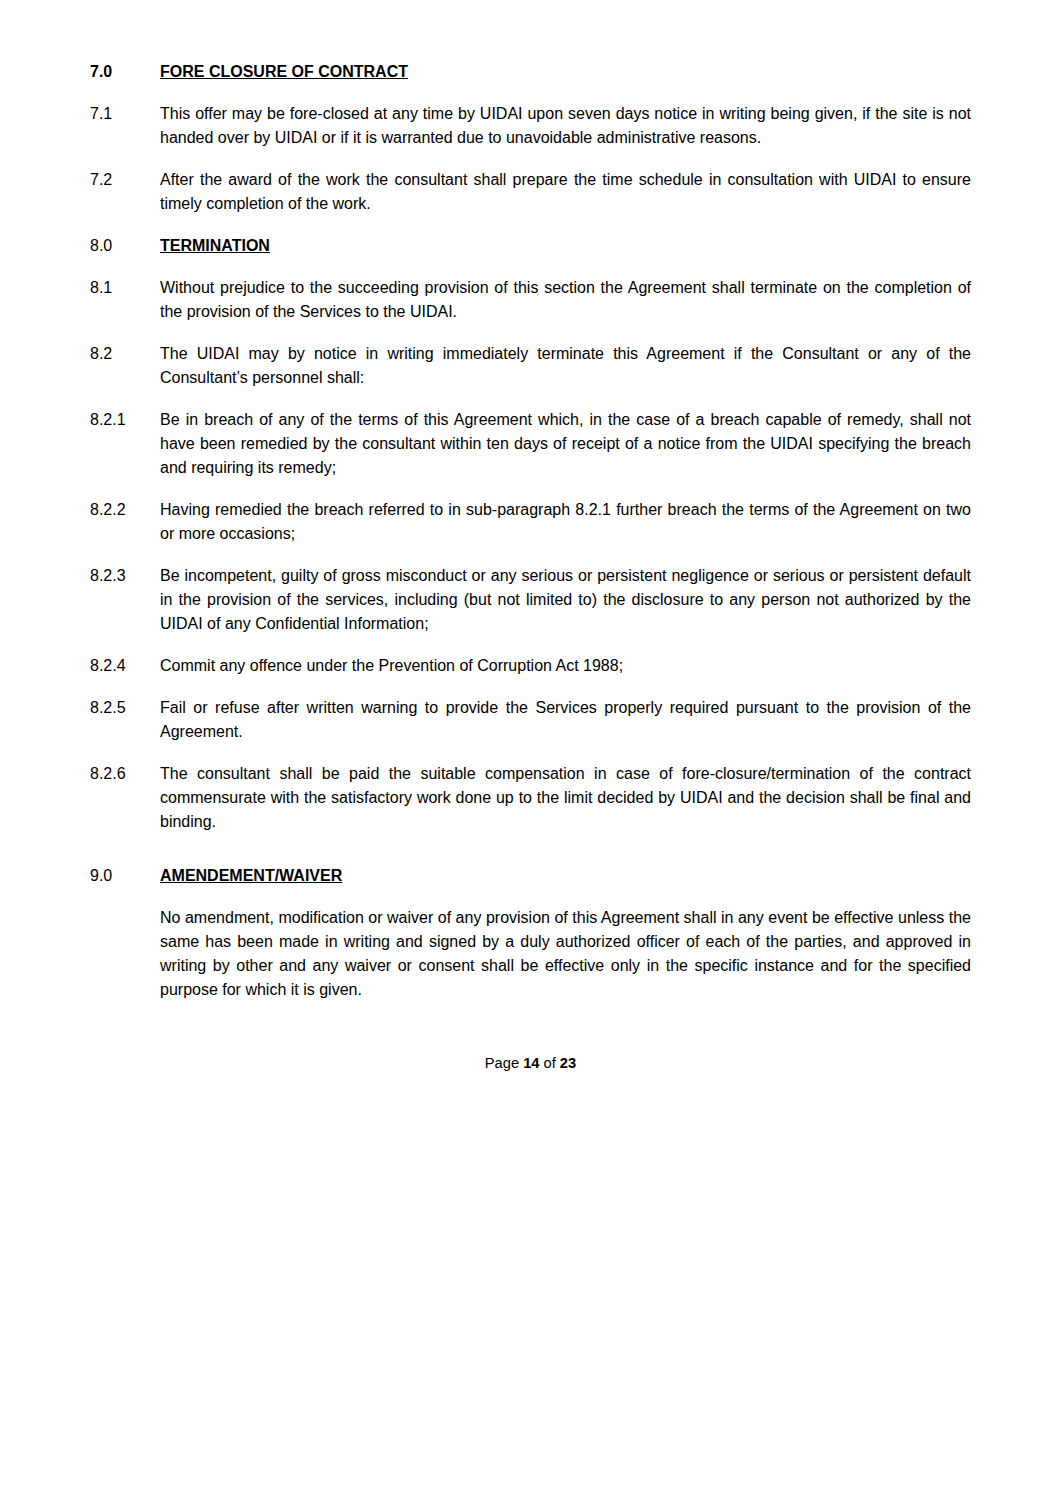7.0
Fore Closure of Contract
7.1
This offer may be fore-closed at any time by UIDAI upon seven days notice in writing being given, if the site is not handed over by UIDAI or if it is warranted due to unavoidable administrative reasons.
7.2
After the award of the work the consultant shall prepare the time schedule in consultation with UIDAI to ensure timely completion of the work.
8.0
Termination
8.1
Without prejudice to the succeeding provision of this section the Agreement shall terminate on the completion of the provision of the Services to the UIDAI.
8.2
The UIDAI may by notice in writing immediately terminate this Agreement if the Consultant or any of the Consultant’s personnel shall:
8.2.1
Be in breach of any of the terms of this Agreement which, in the case of a breach capable of remedy, shall not have been remedied by the consultant within ten days of receipt of a notice from the UIDAI specifying the breach and requiring its remedy;
8.2.2
Having remedied the breach referred to in sub-paragraph 8.2.1 further breach the terms of the Agreement on two or more occasions;
8.2.3
Be incompetent, guilty of gross misconduct or any serious or persistent negligence or serious or persistent default in the provision of the services, including (but not limited to) the disclosure to any person not authorized by the UIDAI of any Confidential Information;
8.2.4
Commit any offence under the Prevention of Corruption Act 1988;
8.2.5
Fail or refuse after written warning to provide the Services properly required pursuant to the provision of the Agreement.
8.2.6
The consultant shall be paid the suitable compensation in case of fore-closure/termination of the contract commensurate with the satisfactory work done up to the limit decided by UIDAI and the decision shall be final and binding.
9.0
Amendement/Waiver
No amendment, modification or waiver of any provision of this Agreement shall in any event be effective unless the same has been made in writing and signed by a duly authorized officer of each of the parties, and approved in writing by other and any waiver or consent shall be effective only in the specific instance and for the specified purpose for which it is given.
Page 14 of 23